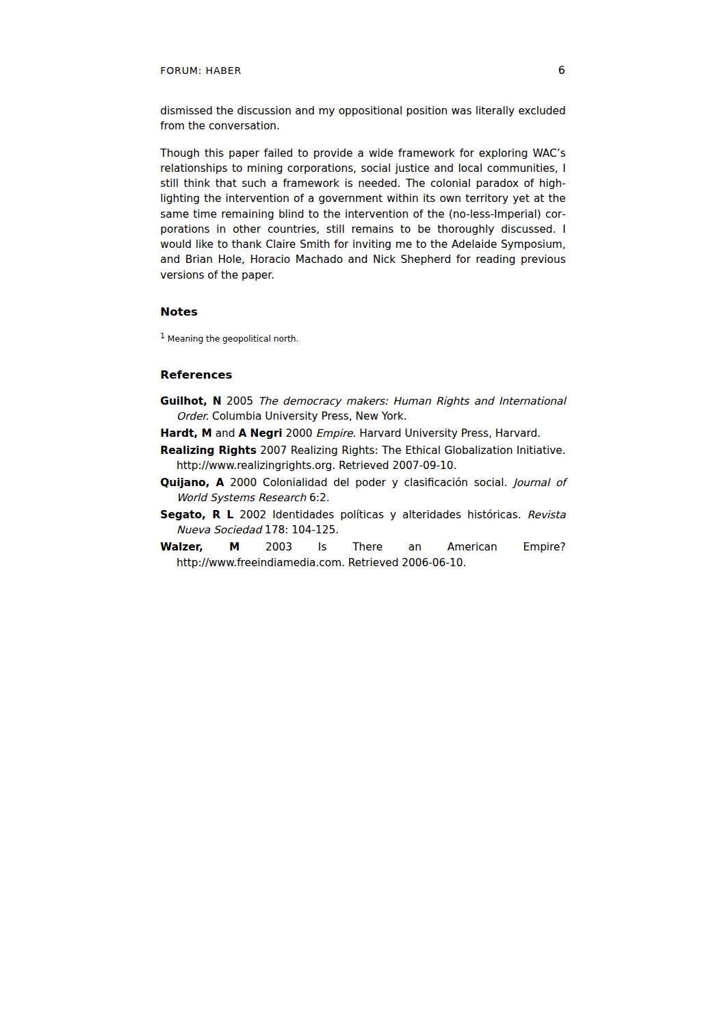Forum: Haber 6
dismissed the discussion and my oppositional position was literally excluded from the conversation.
Though this paper failed to provide a wide framework for exploring WAC’s relationships to mining corporations, social justice and local communities, I still think that such a framework is needed. The colonial paradox of highlighting the intervention of a government within its own territory yet at the same time remaining blind to the intervention of the (no-less-Imperial) corporations in other countries, still remains to be thoroughly discussed. I would like to thank Claire Smith for inviting me to the Adelaide Symposium, and Brian Hole, Horacio Machado and Nick Shepherd for reading previous versions of the paper.
Notes
1 Meaning the geopolitical north.
References
Guilhot, N 2005 The democracy makers: Human Rights and International Order. Columbia University Press, New York.
Hardt, M and A Negri 2000 Empire. Harvard University Press, Harvard.
Realizing Rights 2007 Realizing Rights: The Ethical Globalization Initiative. http://www.realizingrights.org. Retrieved 2007-09-10.
Quijano, A 2000 Colonialidad del poder y clasificación social. Journal of World Systems Research 6:2.
Segato, R L 2002 Identidades políticas y alteridades históricas. Revista Nueva Sociedad 178: 104-125.
Walzer, M 2003 Is There an American Empire? http://www.freeindiamedia.com. Retrieved 2006-06-10.